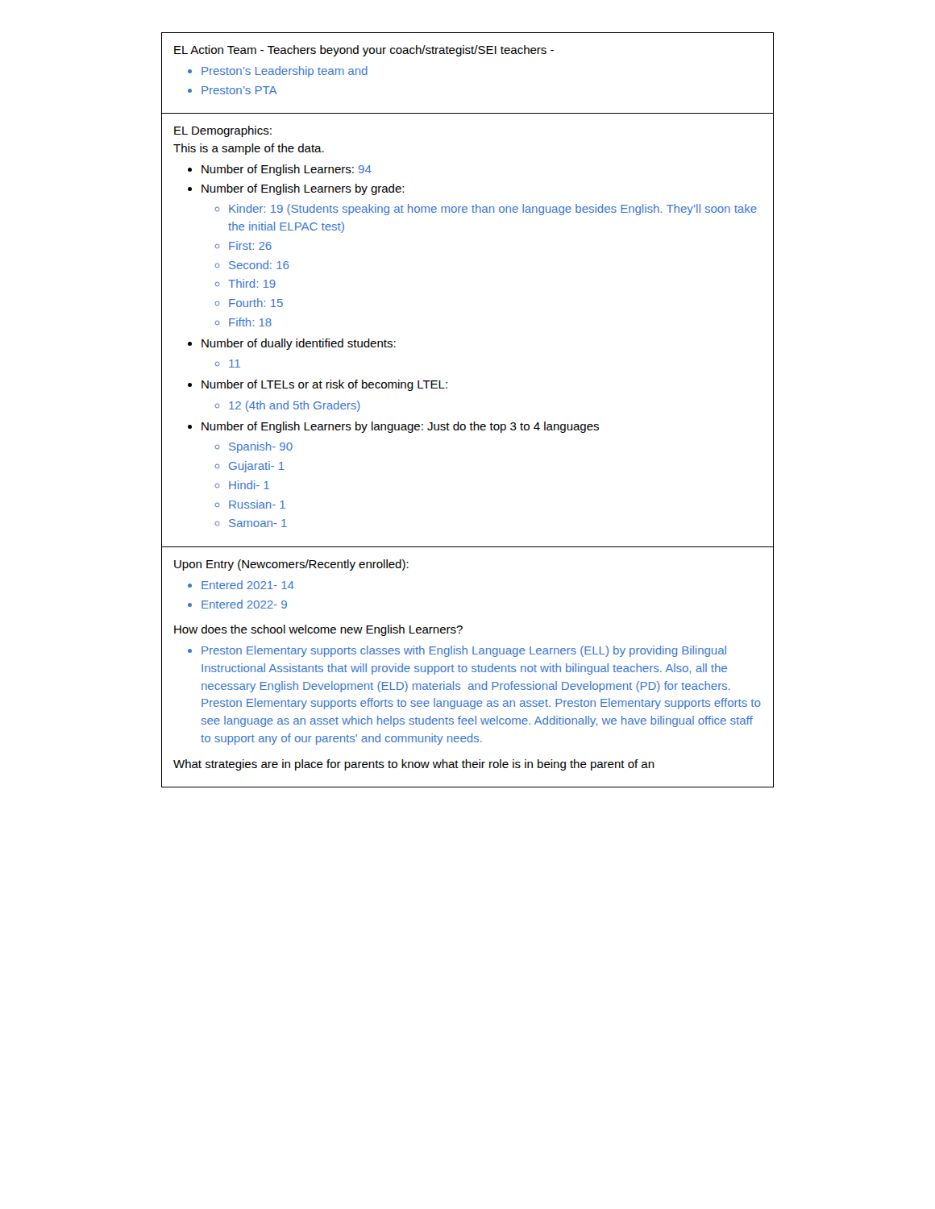EL Action Team - Teachers beyond your coach/strategist/SEI teachers -
Preston’s Leadership team and
Preston’s PTA
EL Demographics:
This is a sample of the data.
Number of English Learners: 94
Number of English Learners by grade:
Kinder: 19 (Students speaking at home more than one language besides English. They’ll soon take the initial ELPAC test)
First: 26
Second: 16
Third: 19
Fourth: 15
Fifth: 18
Number of dually identified students:
11
Number of LTELs or at risk of becoming LTEL:
12 (4th and 5th Graders)
Number of English Learners by language: Just do the top 3 to 4 languages
Spanish- 90
Gujarati- 1
Hindi- 1
Russian- 1
Samoan- 1
Upon Entry (Newcomers/Recently enrolled):
Entered 2021- 14
Entered 2022- 9
How does the school welcome new English Learners?
Preston Elementary supports classes with English Language Learners (ELL) by providing Bilingual Instructional Assistants that will provide support to students not with bilingual teachers. Also, all the necessary English Development (ELD) materials and Professional Development (PD) for teachers. Preston Elementary supports efforts to see language as an asset. Preston Elementary supports efforts to see language as an asset which helps students feel welcome. Additionally, we have bilingual office staff to support any of our parents' and community needs.
What strategies are in place for parents to know what their role is in being the parent of an